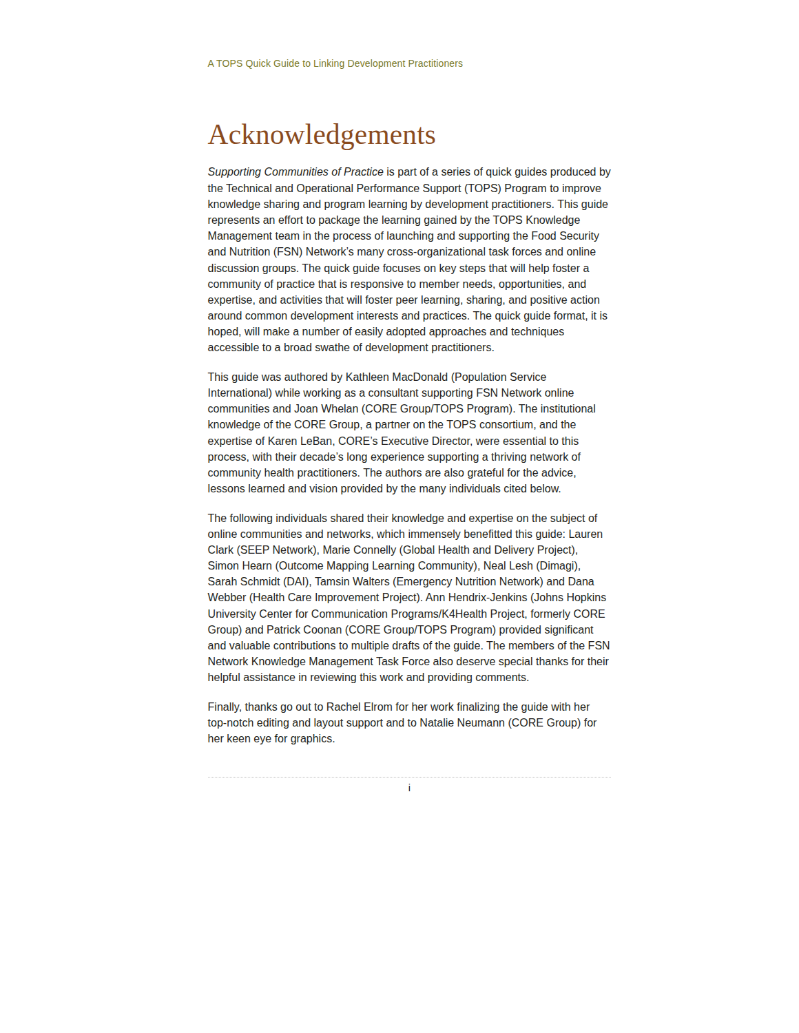A TOPS Quick Guide to Linking Development Practitioners
Acknowledgements
Supporting Communities of Practice is part of a series of quick guides produced by the Technical and Operational Performance Support (TOPS) Program to improve knowledge sharing and program learning by development practitioners. This guide represents an effort to package the learning gained by the TOPS Knowledge Management team in the process of launching and supporting the Food Security and Nutrition (FSN) Network’s many cross-organizational task forces and online discussion groups. The quick guide focuses on key steps that will help foster a community of practice that is responsive to member needs, opportunities, and expertise, and activities that will foster peer learning, sharing, and positive action around common development interests and practices. The quick guide format, it is hoped, will make a number of easily adopted approaches and techniques accessible to a broad swathe of development practitioners.
This guide was authored by Kathleen MacDonald (Population Service International) while working as a consultant supporting FSN Network online communities and Joan Whelan (CORE Group/TOPS Program). The institutional knowledge of the CORE Group, a partner on the TOPS consortium, and the expertise of Karen LeBan, CORE’s Executive Director, were essential to this process, with their decade’s long experience supporting a thriving network of community health practitioners. The authors are also grateful for the advice, lessons learned and vision provided by the many individuals cited below.
The following individuals shared their knowledge and expertise on the subject of online communities and networks, which immensely benefitted this guide: Lauren Clark (SEEP Network), Marie Connelly (Global Health and Delivery Project), Simon Hearn (Outcome Mapping Learning Community), Neal Lesh (Dimagi), Sarah Schmidt (DAI), Tamsin Walters (Emergency Nutrition Network) and Dana Webber (Health Care Improvement Project). Ann Hendrix-Jenkins (Johns Hopkins University Center for Communication Programs/K4Health Project, formerly CORE Group) and Patrick Coonan (CORE Group/TOPS Program) provided significant and valuable contributions to multiple drafts of the guide. The members of the FSN Network Knowledge Management Task Force also deserve special thanks for their helpful assistance in reviewing this work and providing comments.
Finally, thanks go out to Rachel Elrom for her work finalizing the guide with her top-notch editing and layout support and to Natalie Neumann (CORE Group) for her keen eye for graphics.
i